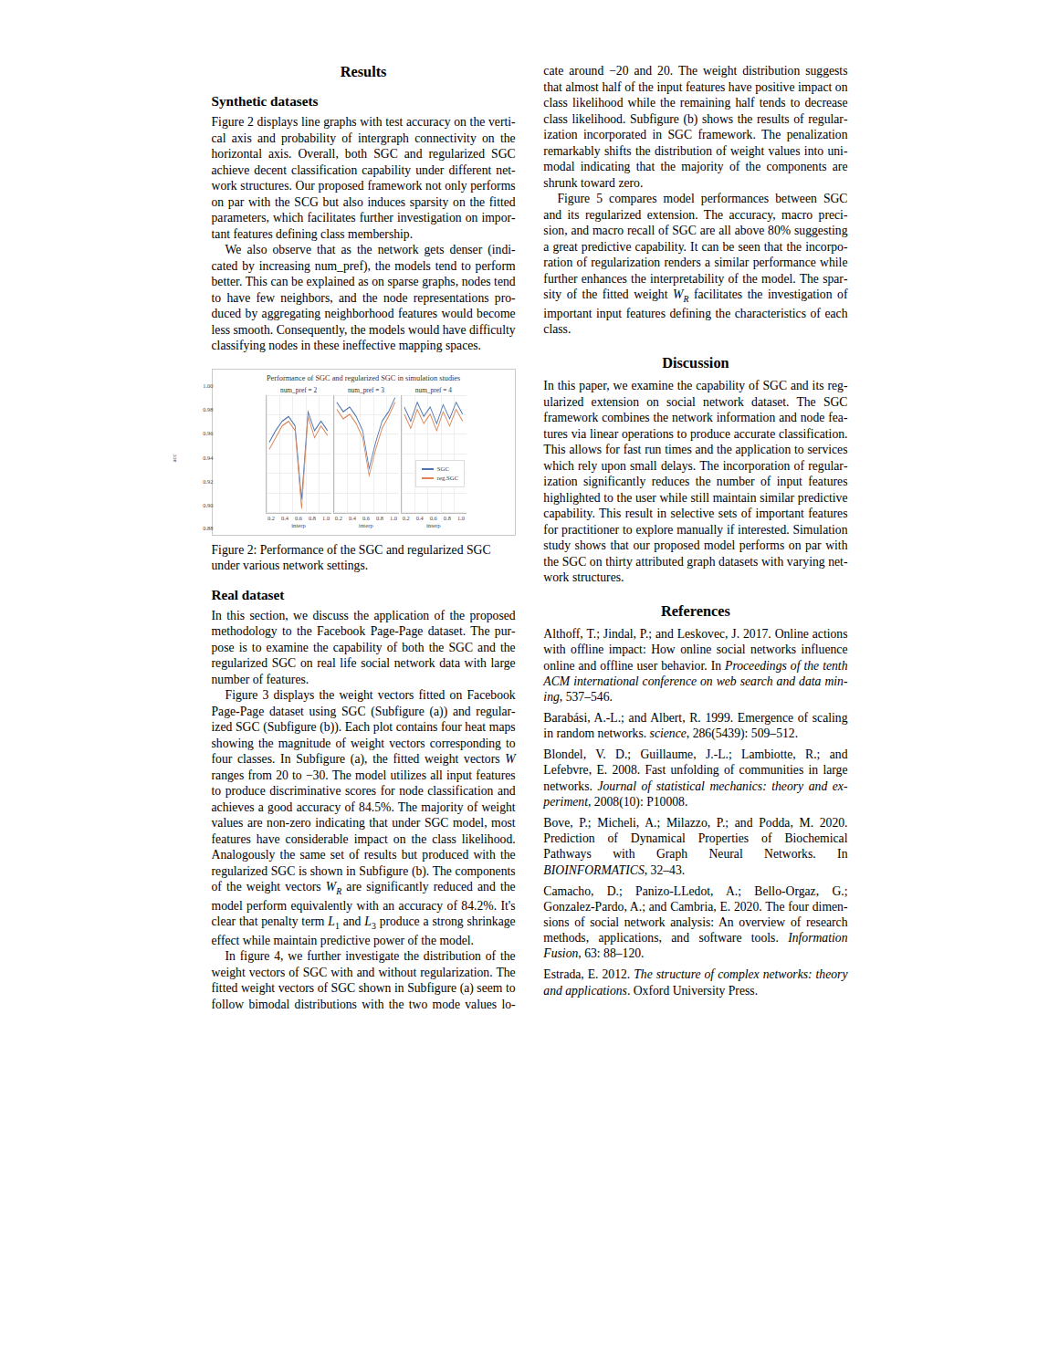Results
Synthetic datasets
Figure 2 displays line graphs with test accuracy on the vertical axis and probability of intergraph connectivity on the horizontal axis. Overall, both SGC and regularized SGC achieve decent classification capability under different network structures. Our proposed framework not only performs on par with the SCG but also induces sparsity on the fitted parameters, which facilitates further investigation on important features defining class membership.
We also observe that as the network gets denser (indicated by increasing num_pref), the models tend to perform better. This can be explained as on sparse graphs, nodes tend to have few neighbors, and the node representations produced by aggregating neighborhood features would become less smooth. Consequently, the models would have difficulty classifying nodes in these ineffective mapping spaces.
Performance of SGC and regularized SGC in simulation studies
1.00 0.98 0.96 0.94 0.92 0.90 0.88
acc
num_pref = 2
0.20.40.60.81.0
interp
num_pref = 3
0.20.40.60.81.0
interp
num_pref = 4
SGC
reg.SGC
0.20.40.60.81.0
interp
Figure 2: Performance of the SGC and regularized SGC under various network settings.
Real dataset
In this section, we discuss the application of the proposed methodology to the Facebook Page-Page dataset. The purpose is to examine the capability of both the SGC and the regularized SGC on real life social network data with large number of features.
Figure 3 displays the weight vectors fitted on Facebook Page-Page dataset using SGC (Subfigure (a)) and regularized SGC (Subfigure (b)). Each plot contains four heat maps showing the magnitude of weight vectors corresponding to four classes. In Subfigure (a), the fitted weight vectors W ranges from 20 to −30. The model utilizes all input features to produce discriminative scores for node classification and achieves a good accuracy of 84.5%. The majority of weight values are non-zero indicating that under SGC model, most features have considerable impact on the class likelihood. Analogously the same set of results but produced with the regularized SGC is shown in Subfigure (b). The components of the weight vectors WR are significantly reduced and the model perform equivalently with an accuracy of 84.2%. It's clear that penalty term L 1 and L 3 produce a strong shrinkage effect while maintain predictive power of the model.
In figure 4, we further investigate the distribution of the weight vectors of SGC with and without regularization. The fitted weight vectors of SGC shown in Subfigure (a) seem to follow bimodal distributions with the two mode values locate around −20 and 20. The weight distribution suggests that almost half of the input features have positive impact on class likelihood while the remaining half tends to decrease class likelihood. Subfigure (b) shows the results of regularization incorporated in SGC framework. The penalization remarkably shifts the distribution of weight values into unimodal indicating that the majority of the components are shrunk toward zero.
Figure 5 compares model performances between SGC and its regularized extension. The accuracy, macro precision, and macro recall of SGC are all above 80% suggesting a great predictive capability. It can be seen that the incorporation of regularization renders a similar performance while further enhances the interpretability of the model. The sparsity of the fitted weight WR facilitates the investigation of important input features defining the characteristics of each class.
Discussion
In this paper, we examine the capability of SGC and its regularized extension on social network dataset. The SGC framework combines the network information and node features via linear operations to produce accurate classification. This allows for fast run times and the application to services which rely upon small delays. The incorporation of regularization significantly reduces the number of input features highlighted to the user while still maintain similar predictive capability. This result in selective sets of important features for practitioner to explore manually if interested. Simulation study shows that our proposed model performs on par with the SGC on thirty attributed graph datasets with varying network structures.
References
Althoff, T.; Jindal, P.; and Leskovec, J. 2017. Online actions with offline impact: How online social networks influence online and offline user behavior. In Proceedings of the tenth ACM international conference on web search and data mining, 537–546.
Barabási, A.-L.; and Albert, R. 1999. Emergence of scaling in random networks. science, 286(5439): 509–512.
Blondel, V. D.; Guillaume, J.-L.; Lambiotte, R.; and Lefebvre, E. 2008. Fast unfolding of communities in large networks. Journal of statistical mechanics: theory and experiment, 2008(10): P10008.
Bove, P.; Micheli, A.; Milazzo, P.; and Podda, M. 2020. Prediction of Dynamical Properties of Biochemical Pathways with Graph Neural Networks. In BIOINFORMATICS, 32–43.
Camacho, D.; Panizo-LLedot, A.; Bello-Orgaz, G.; Gonzalez-Pardo, A.; and Cambria, E. 2020. The four dimensions of social network analysis: An overview of research methods, applications, and software tools. Information Fusion, 63: 88–120.
Estrada, E. 2012. The structure of complex networks: theory and applications. Oxford University Press.